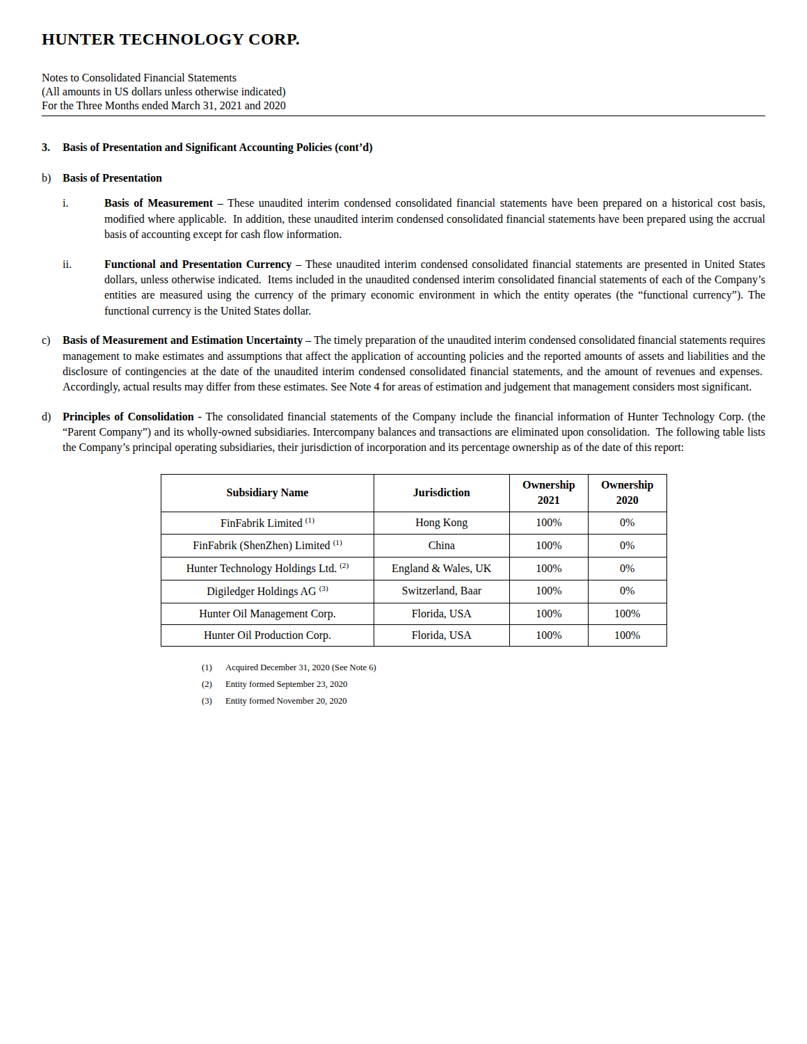HUNTER TECHNOLOGY CORP.
Notes to Consolidated Financial Statements
(All amounts in US dollars unless otherwise indicated)
For the Three Months ended March 31, 2021 and 2020
3. Basis of Presentation and Significant Accounting Policies (cont’d)
b) Basis of Presentation
i. Basis of Measurement – These unaudited interim condensed consolidated financial statements have been prepared on a historical cost basis, modified where applicable. In addition, these unaudited interim condensed consolidated financial statements have been prepared using the accrual basis of accounting except for cash flow information.
ii. Functional and Presentation Currency – These unaudited interim condensed consolidated financial statements are presented in United States dollars, unless otherwise indicated. Items included in the unaudited condensed interim consolidated financial statements of each of the Company’s entities are measured using the currency of the primary economic environment in which the entity operates (the “functional currency”). The functional currency is the United States dollar.
c)
Basis of Measurement and Estimation Uncertainty – The timely preparation of the unaudited interim condensed consolidated financial statements requires management to make estimates and assumptions that affect the application of accounting policies and the reported amounts of assets and liabilities and the disclosure of contingencies at the date of the unaudited interim condensed consolidated financial statements, and the amount of revenues and expenses. Accordingly, actual results may differ from these estimates. See Note 4 for areas of estimation and judgement that management considers most significant.
d)
Principles of Consolidation - The consolidated financial statements of the Company include the financial information of Hunter Technology Corp. (the “Parent Company”) and its wholly-owned subsidiaries. Intercompany balances and transactions are eliminated upon consolidation. The following table lists the Company’s principal operating subsidiaries, their jurisdiction of incorporation and its percentage ownership as of the date of this report:
| Subsidiary Name | Jurisdiction | Ownership 2021 | Ownership 2020 |
| --- | --- | --- | --- |
| FinFabrik Limited (1) | Hong Kong | 100% | 0% |
| FinFabrik (ShenZhen) Limited (1) | China | 100% | 0% |
| Hunter Technology Holdings Ltd. (2) | England & Wales, UK | 100% | 0% |
| Digiledger Holdings AG (3) | Switzerland, Baar | 100% | 0% |
| Hunter Oil Management Corp. | Florida, USA | 100% | 100% |
| Hunter Oil Production Corp. | Florida, USA | 100% | 100% |
(1) Acquired December 31, 2020 (See Note 6)
(2) Entity formed September 23, 2020
(3) Entity formed November 20, 2020